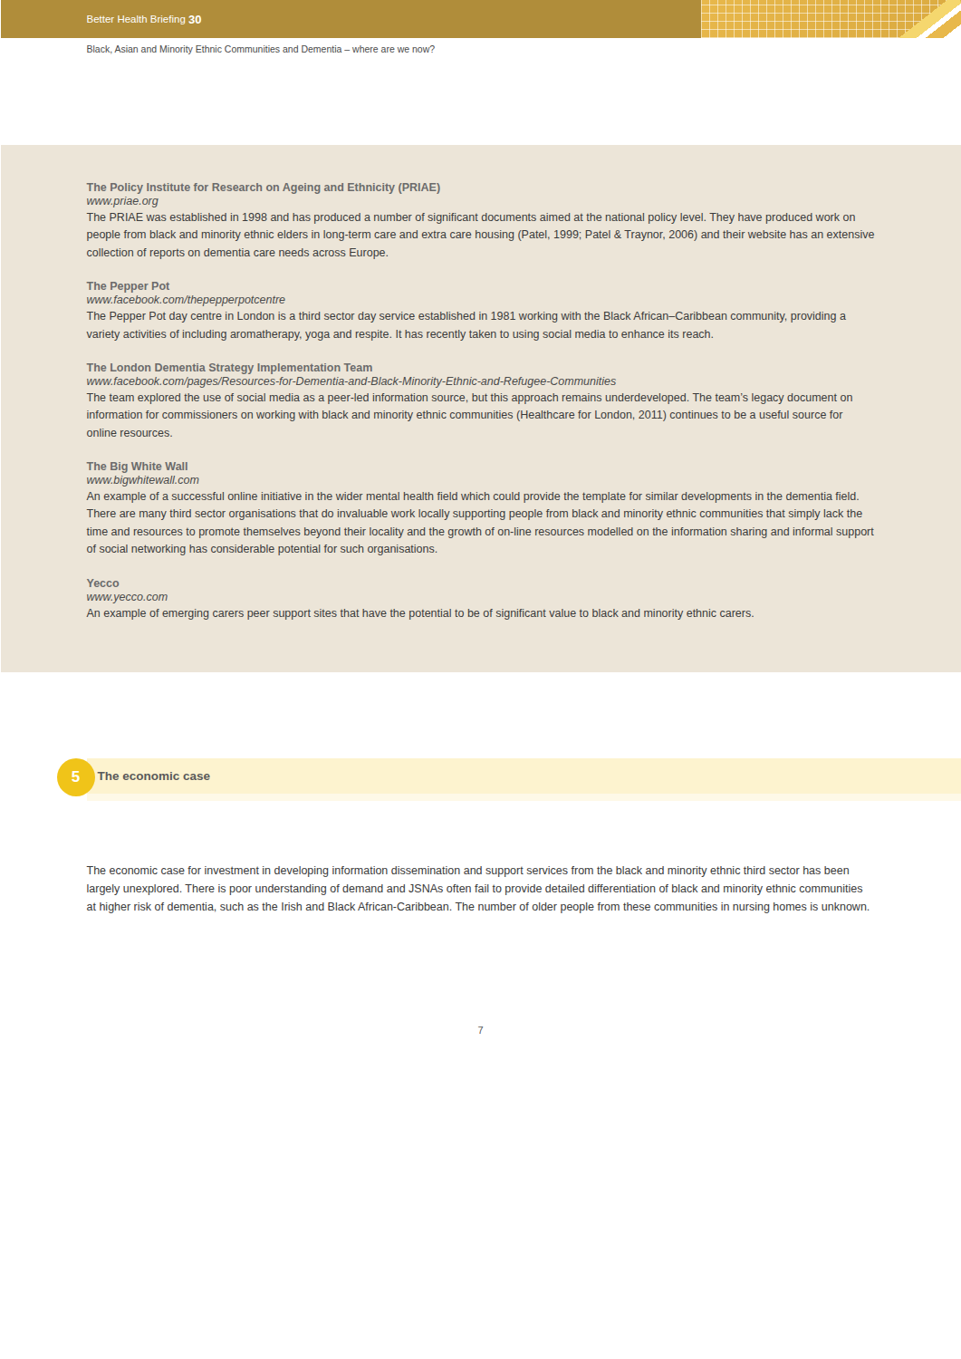Better Health Briefing 30
Black, Asian and Minority Ethnic Communities and Dementia – where are we now?
The Policy Institute for Research on Ageing and Ethnicity (PRIAE)
www.priae.org
The PRIAE was established in 1998 and has produced a number of significant documents aimed at the national policy level. They have produced work on people from black and minority ethnic elders in long-term care and extra care housing (Patel, 1999; Patel & Traynor, 2006) and their website has an extensive collection of reports on dementia care needs across Europe.
The Pepper Pot
www.facebook.com/thepepperpotcentre
The Pepper Pot day centre in London is a third sector day service established in 1981 working with the Black African–Caribbean community, providing a variety activities of including aromatherapy, yoga and respite. It has recently taken to using social media to enhance its reach.
The London Dementia Strategy Implementation Team
www.facebook.com/pages/Resources-for-Dementia-and-Black-Minority-Ethnic-and-Refugee-Communities
The team explored the use of social media as a peer-led information source, but this approach remains underdeveloped. The team’s legacy document on information for commissioners on working with black and minority ethnic communities (Healthcare for London, 2011) continues to be a useful source for online resources.
The Big White Wall
www.bigwhitewall.com
An example of a successful online initiative in the wider mental health field which could provide the template for similar developments in the dementia field. There are many third sector organisations that do invaluable work locally supporting people from black and minority ethnic communities that simply lack the time and resources to promote themselves beyond their locality and the growth of on-line resources modelled on the information sharing and informal support of social networking has considerable potential for such organisations.
Yecco
www.yecco.com
An example of emerging carers peer support sites that have the potential to be of significant value to black and minority ethnic carers.
5
The economic case
The economic case for investment in developing information dissemination and support services from the black and minority ethnic third sector has been largely unexplored. There is poor understanding of demand and JSNAs often fail to provide detailed differentiation of black and minority ethnic communities at higher risk of dementia, such as the Irish and Black African-Caribbean. The number of older people from these communities in nursing homes is unknown.
7